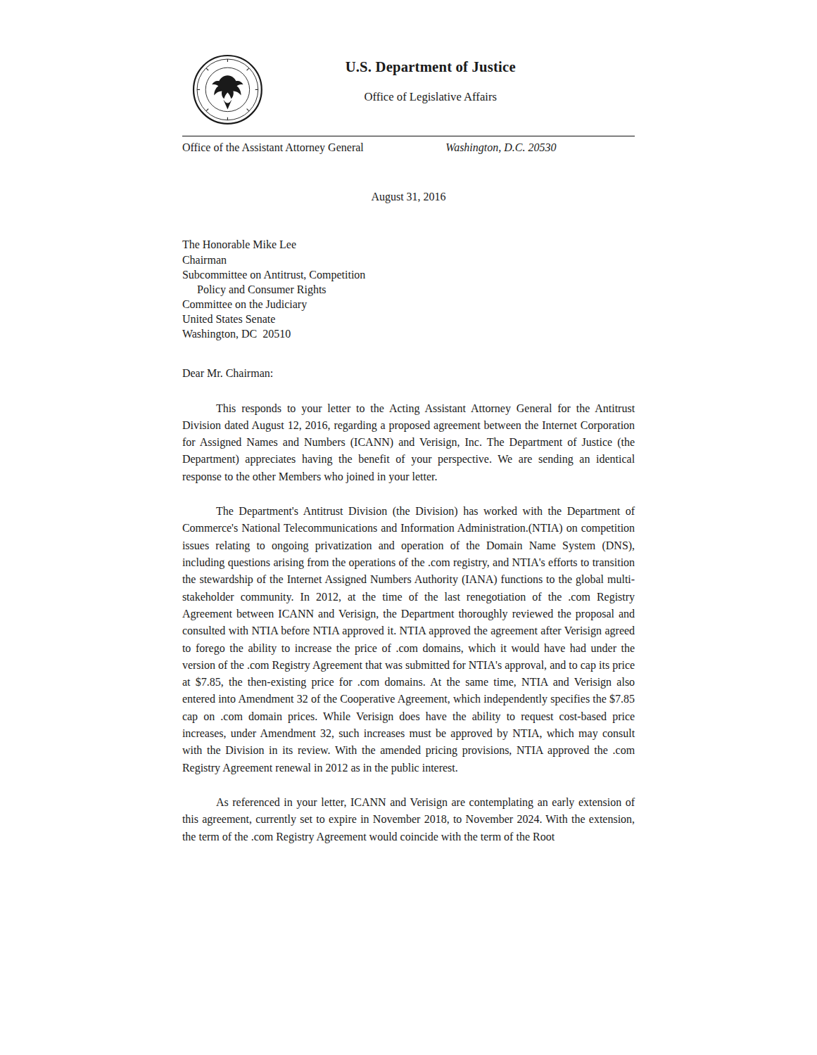U.S. Department of Justice
Office of Legislative Affairs
Office of the Assistant Attorney General
Washington, D.C. 20530
August 31, 2016
The Honorable Mike Lee
Chairman
Subcommittee on Antitrust, Competition
Policy and Consumer Rights
Committee on the Judiciary
United States Senate
Washington, DC 20510
Dear Mr. Chairman:
This responds to your letter to the Acting Assistant Attorney General for the Antitrust Division dated August 12, 2016, regarding a proposed agreement between the Internet Corporation for Assigned Names and Numbers (ICANN) and Verisign, Inc. The Department of Justice (the Department) appreciates having the benefit of your perspective. We are sending an identical response to the other Members who joined in your letter.
The Department's Antitrust Division (the Division) has worked with the Department of Commerce's National Telecommunications and Information Administration.(NTIA) on competition issues relating to ongoing privatization and operation of the Domain Name System (DNS), including questions arising from the operations of the .com registry, and NTIA's efforts to transition the stewardship of the Internet Assigned Numbers Authority (IANA) functions to the global multi-stakeholder community. In 2012, at the time of the last renegotiation of the .com Registry Agreement between ICANN and Verisign, the Department thoroughly reviewed the proposal and consulted with NTIA before NTIA approved it. NTIA approved the agreement after Verisign agreed to forego the ability to increase the price of .com domains, which it would have had under the version of the .com Registry Agreement that was submitted for NTIA's approval, and to cap its price at $7.85, the then-existing price for .com domains. At the same time, NTIA and Verisign also entered into Amendment 32 of the Cooperative Agreement, which independently specifies the $7.85 cap on .com domain prices. While Verisign does have the ability to request cost-based price increases, under Amendment 32, such increases must be approved by NTIA, which may consult with the Division in its review. With the amended pricing provisions, NTIA approved the .com Registry Agreement renewal in 2012 as in the public interest.
As referenced in your letter, ICANN and Verisign are contemplating an early extension of this agreement, currently set to expire in November 2018, to November 2024. With the extension, the term of the .com Registry Agreement would coincide with the term of the Root